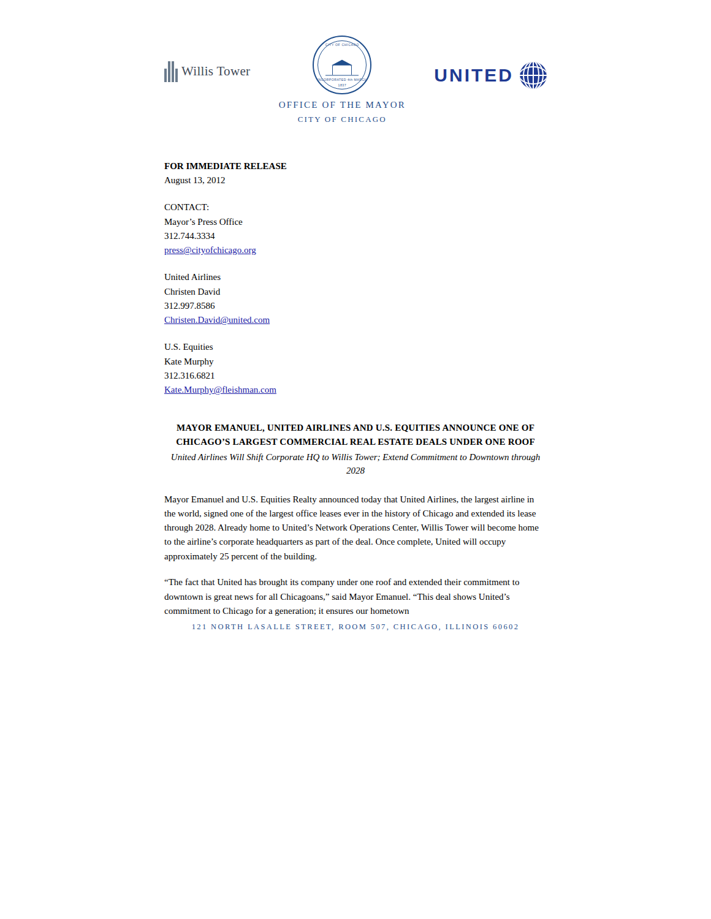Willis Tower
CITY OF CHICAGO
INCORPORATED 4th MARCH 1837
Office of the Mayor
City of Chicago
UNITED
FOR IMMEDIATE RELEASE
August 13, 2012
CONTACT:
Mayor’s Press Office
312.744.3334
press@cityofchicago.org
United Airlines
Christen David
312.997.8586
Christen.David@united.com
U.S. Equities
Kate Murphy
312.316.6821
Kate.Murphy@fleishman.com
Mayor Emanuel, United Airlines and U.S. Equities Announce One of Chicago’s Largest Commercial Real Estate Deals Under One Roof
United Airlines Will Shift Corporate HQ to Willis Tower; Extend Commitment to Downtown through 2028
Mayor Emanuel and U.S. Equities Realty announced today that United Airlines, the largest airline in the world, signed one of the largest office leases ever in the history of Chicago and extended its lease through 2028. Already home to United’s Network Operations Center, Willis Tower will become home to the airline’s corporate headquarters as part of the deal. Once complete, United will occupy approximately 25 percent of the building.
“The fact that United has brought its company under one roof and extended their commitment to downtown is great news for all Chicagoans,” said Mayor Emanuel. “This deal shows United’s commitment to Chicago for a generation; it ensures our hometown
121 North LaSalle Street, Room 507, Chicago, Illinois 60602